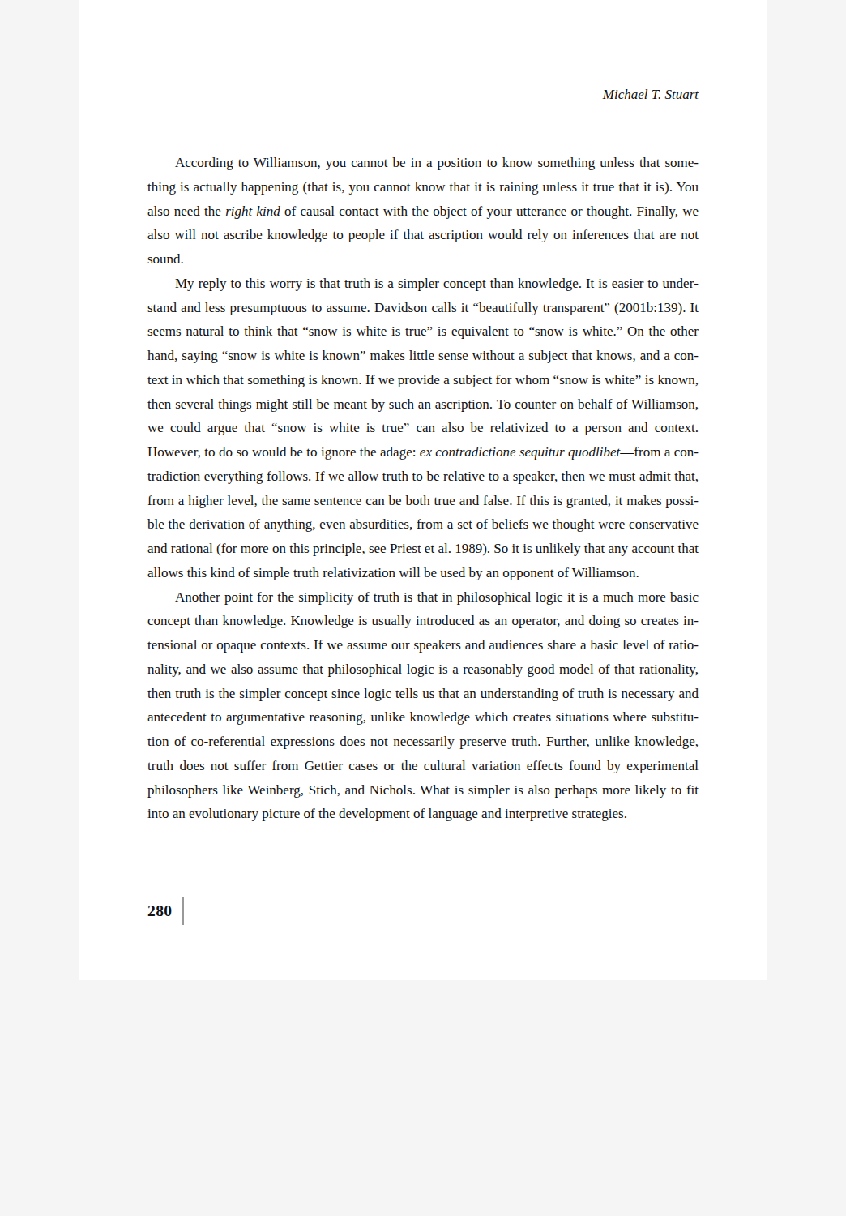Michael T. Stuart
According to Williamson, you cannot be in a position to know something unless that something is actually happening (that is, you cannot know that it is raining unless it true that it is). You also need the right kind of causal contact with the object of your utterance or thought. Finally, we also will not ascribe knowledge to people if that ascription would rely on inferences that are not sound.
My reply to this worry is that truth is a simpler concept than knowledge. It is easier to understand and less presumptuous to assume. Davidson calls it “beautifully transparent” (2001b:139). It seems natural to think that “snow is white is true” is equivalent to “snow is white.” On the other hand, saying “snow is white is known” makes little sense without a subject that knows, and a context in which that something is known. If we provide a subject for whom “snow is white” is known, then several things might still be meant by such an ascription. To counter on behalf of Williamson, we could argue that “snow is white is true” can also be relativized to a person and context. However, to do so would be to ignore the adage: ex contradictione sequitur quodlibet—from a contradiction everything follows. If we allow truth to be relative to a speaker, then we must admit that, from a higher level, the same sentence can be both true and false. If this is granted, it makes possible the derivation of anything, even absurdities, from a set of beliefs we thought were conservative and rational (for more on this principle, see Priest et al. 1989). So it is unlikely that any account that allows this kind of simple truth relativization will be used by an opponent of Williamson.
Another point for the simplicity of truth is that in philosophical logic it is a much more basic concept than knowledge. Knowledge is usually introduced as an operator, and doing so creates intensional or opaque contexts. If we assume our speakers and audiences share a basic level of rationality, and we also assume that philosophical logic is a reasonably good model of that rationality, then truth is the simpler concept since logic tells us that an understanding of truth is necessary and antecedent to argumentative reasoning, unlike knowledge which creates situations where substitution of co-referential expressions does not necessarily preserve truth. Further, unlike knowledge, truth does not suffer from Gettier cases or the cultural variation effects found by experimental philosophers like Weinberg, Stich, and Nichols. What is simpler is also perhaps more likely to fit into an evolutionary picture of the development of language and interpretive strategies.
280